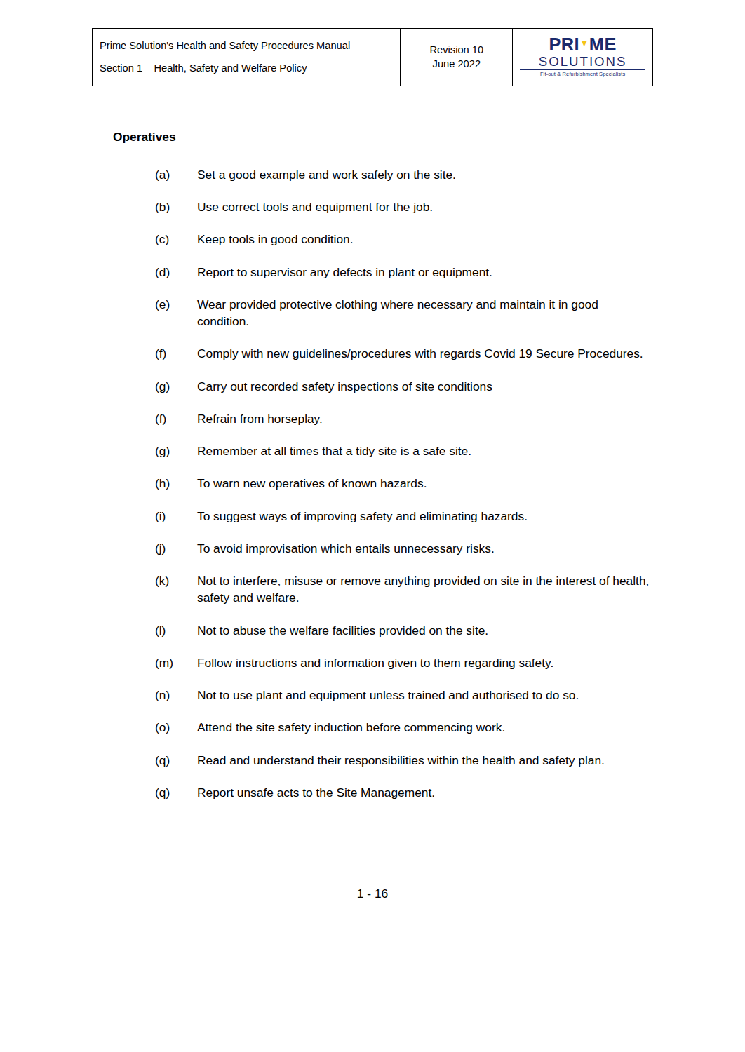| Prime Solution's Health and Safety Procedures Manual Section 1 – Health, Safety and Welfare Policy | Revision 10 June 2022 | PRI ▼ ME SOLUTIONS Fit-out & Refurbishment Specialists |
Operatives
(a) Set a good example and work safely on the site.
(b) Use correct tools and equipment for the job.
(c) Keep tools in good condition.
(d) Report to supervisor any defects in plant or equipment.
(e) Wear provided protective clothing where necessary and maintain it in good condition.
(f) Comply with new guidelines/procedures with regards Covid 19 Secure Procedures.
(g) Carry out recorded safety inspections of site conditions
(f) Refrain from horseplay.
(g) Remember at all times that a tidy site is a safe site.
(h) To warn new operatives of known hazards.
(i) To suggest ways of improving safety and eliminating hazards.
(j) To avoid improvisation which entails unnecessary risks.
(k) Not to interfere, misuse or remove anything provided on site in the interest of health, safety and welfare.
(l) Not to abuse the welfare facilities provided on the site.
(m) Follow instructions and information given to them regarding safety.
(n) Not to use plant and equipment unless trained and authorised to do so.
(o) Attend the site safety induction before commencing work.
(q) Read and understand their responsibilities within the health and safety plan.
(q) Report unsafe acts to the Site Management.
1 - 16